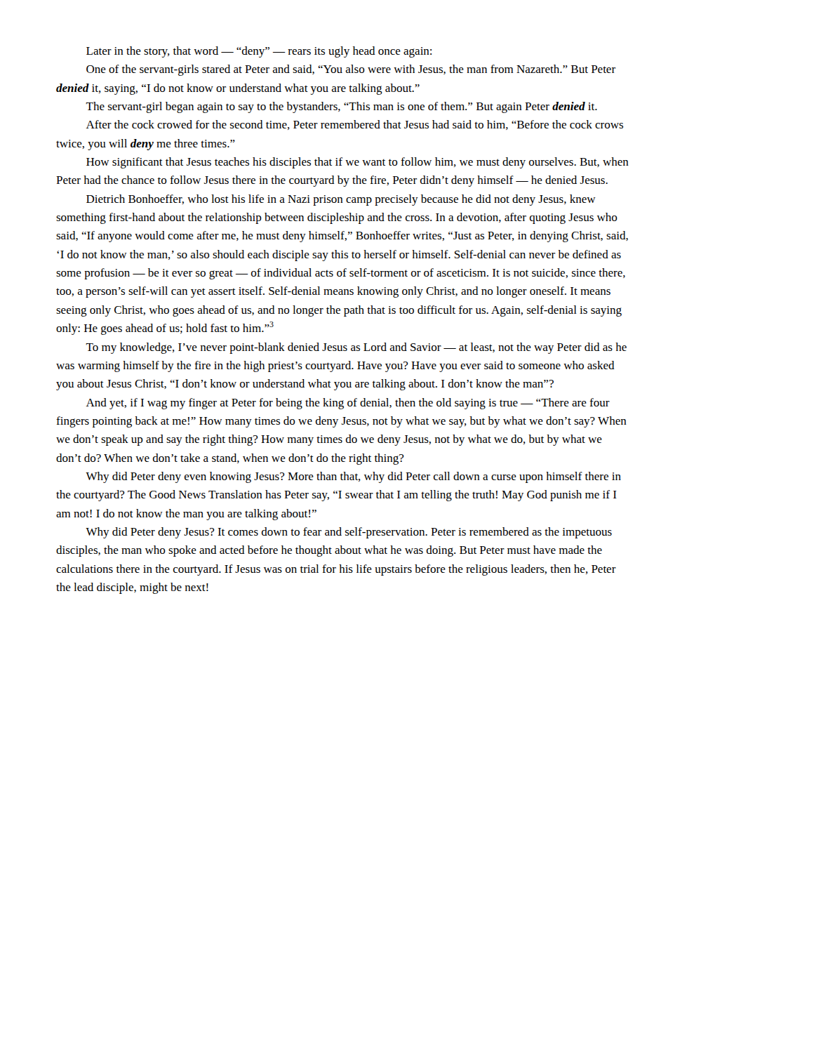Later in the story, that word — “deny” — rears its ugly head once again:
One of the servant-girls stared at Peter and said, “You also were with Jesus, the man from Nazareth.” But Peter denied it, saying, “I do not know or understand what you are talking about.”
The servant-girl began again to say to the bystanders, “This man is one of them.” But again Peter denied it.
After the cock crowed for the second time, Peter remembered that Jesus had said to him, “Before the cock crows twice, you will deny me three times.”
How significant that Jesus teaches his disciples that if we want to follow him, we must deny ourselves. But, when Peter had the chance to follow Jesus there in the courtyard by the fire, Peter didn’t deny himself — he denied Jesus.
Dietrich Bonhoeffer, who lost his life in a Nazi prison camp precisely because he did not deny Jesus, knew something first-hand about the relationship between discipleship and the cross. In a devotion, after quoting Jesus who said, “If anyone would come after me, he must deny himself,” Bonhoeffer writes, “Just as Peter, in denying Christ, said, ‘I do not know the man,’ so also should each disciple say this to herself or himself. Self-denial can never be defined as some profusion — be it ever so great — of individual acts of self-torment or of asceticism. It is not suicide, since there, too, a person’s self-will can yet assert itself. Self-denial means knowing only Christ, and no longer oneself. It means seeing only Christ, who goes ahead of us, and no longer the path that is too difficult for us. Again, self-denial is saying only: He goes ahead of us; hold fast to him.”3
To my knowledge, I’ve never point-blank denied Jesus as Lord and Savior — at least, not the way Peter did as he was warming himself by the fire in the high priest’s courtyard. Have you? Have you ever said to someone who asked you about Jesus Christ, “I don’t know or understand what you are talking about. I don’t know the man”?
And yet, if I wag my finger at Peter for being the king of denial, then the old saying is true — “There are four fingers pointing back at me!” How many times do we deny Jesus, not by what we say, but by what we don’t say? When we don’t speak up and say the right thing? How many times do we deny Jesus, not by what we do, but by what we don’t do? When we don’t take a stand, when we don’t do the right thing?
Why did Peter deny even knowing Jesus? More than that, why did Peter call down a curse upon himself there in the courtyard? The Good News Translation has Peter say, “I swear that I am telling the truth! May God punish me if I am not! I do not know the man you are talking about!”
Why did Peter deny Jesus? It comes down to fear and self-preservation. Peter is remembered as the impetuous disciples, the man who spoke and acted before he thought about what he was doing. But Peter must have made the calculations there in the courtyard. If Jesus was on trial for his life upstairs before the religious leaders, then he, Peter the lead disciple, might be next!